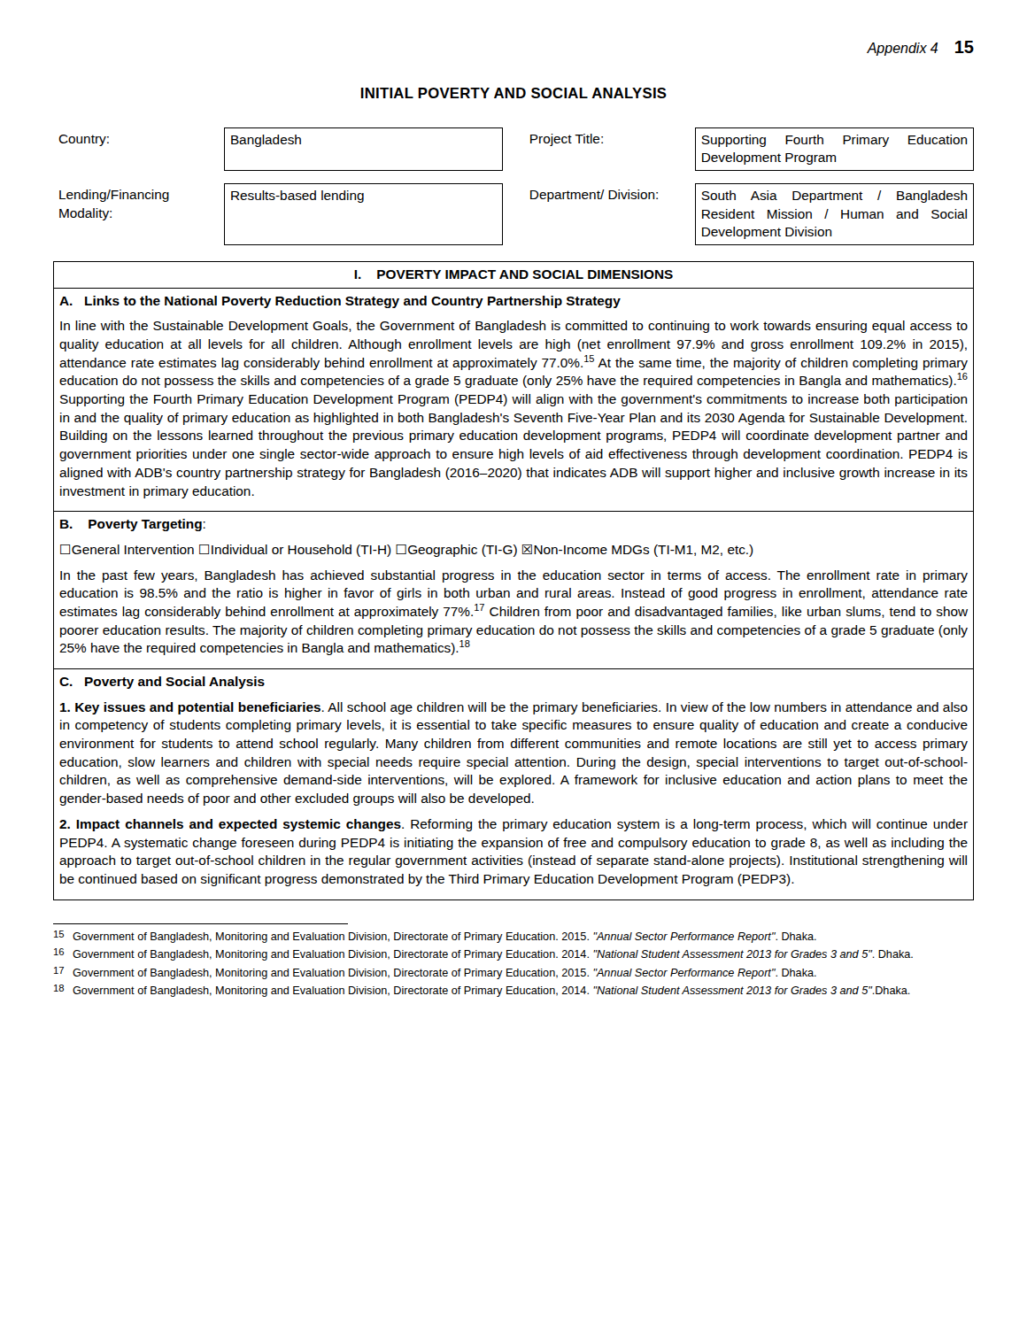Appendix 415
INITIAL POVERTY AND SOCIAL ANALYSIS
| Country: | Bangladesh | | Project Title: | Supporting Fourth Primary Education Development Program |
| Lending/Financing Modality: | Results-based lending | | Department/ Division: | South Asia Department / Bangladesh Resident Mission / Human and Social Development Division |
| I. POVERTY IMPACT AND SOCIAL DIMENSIONS |
| A. Links to the National Poverty Reduction Strategy and Country Partnership Strategy In line with the Sustainable Development Goals, the Government of Bangladesh is committed to continuing to work towards ensuring equal access to quality education at all levels for all children. Although enrollment levels are high (net enrollment 97.9% and gross enrollment 109.2% in 2015), attendance rate estimates lag considerably behind enrollment at approximately 77.0%. 15 At the same time, the majority of children completing primary education do not possess the skills and competencies of a grade 5 graduate (only 25% have the required competencies in Bangla and mathematics). 16 Supporting the Fourth Primary Education Development Program (PEDP4) will align with the government's commitments to increase both participation in and the quality of primary education as highlighted in both Bangladesh's Seventh Five-Year Plan and its 2030 Agenda for Sustainable Development. Building on the lessons learned throughout the previous primary education development programs, PEDP4 will coordinate development partner and government priorities under one single sector-wide approach to ensure high levels of aid effectiveness through development coordination. PEDP4 is aligned with ADB's country partnership strategy for Bangladesh (2016–2020) that indicates ADB will support higher and inclusive growth increase in its investment in primary education. |
| B. Poverty Targeting : ☐ General Intervention ☐ Individual or Household (TI-H) ☐ Geographic (TI-G) ☒ Non-Income MDGs (TI-M1, M2, etc.) In the past few years, Bangladesh has achieved substantial progress in the education sector in terms of access. The enrollment rate in primary education is 98.5% and the ratio is higher in favor of girls in both urban and rural areas. Instead of good progress in enrollment, attendance rate estimates lag considerably behind enrollment at approximately 77%. 17 Children from poor and disadvantaged families, like urban slums, tend to show poorer education results. The majority of children completing primary education do not possess the skills and competencies of a grade 5 graduate (only 25% have the required competencies in Bangla and mathematics). 18 |
| C. Poverty and Social Analysis 1. Key issues and potential beneficiaries . All school age children will be the primary beneficiaries. In view of the low numbers in attendance and also in competency of students completing primary levels, it is essential to take specific measures to ensure quality of education and create a conducive environment for students to attend school regularly. Many children from different communities and remote locations are still yet to access primary education, slow learners and children with special needs require special attention. During the design, special interventions to target out-of-school-children, as well as comprehensive demand-side interventions, will be explored. A framework for inclusive education and action plans to meet the gender-based needs of poor and other excluded groups will also be developed. 2. Impact channels and expected systemic changes . Reforming the primary education system is a long-term process, which will continue under PEDP4. A systematic change foreseen during PEDP4 is initiating the expansion of free and compulsory education to grade 8, as well as including the approach to target out-of-school children in the regular government activities (instead of separate stand-alone projects). Institutional strengthening will be continued based on significant progress demonstrated by the Third Primary Education Development Program (PEDP3). |
15 Government of Bangladesh, Monitoring and Evaluation Division, Directorate of Primary Education. 2015. "Annual Sector Performance Report". Dhaka.
16 Government of Bangladesh, Monitoring and Evaluation Division, Directorate of Primary Education. 2014. "National Student Assessment 2013 for Grades 3 and 5". Dhaka.
17 Government of Bangladesh, Monitoring and Evaluation Division, Directorate of Primary Education, 2015. "Annual Sector Performance Report". Dhaka.
18 Government of Bangladesh, Monitoring and Evaluation Division, Directorate of Primary Education, 2014. "National Student Assessment 2013 for Grades 3 and 5".Dhaka.